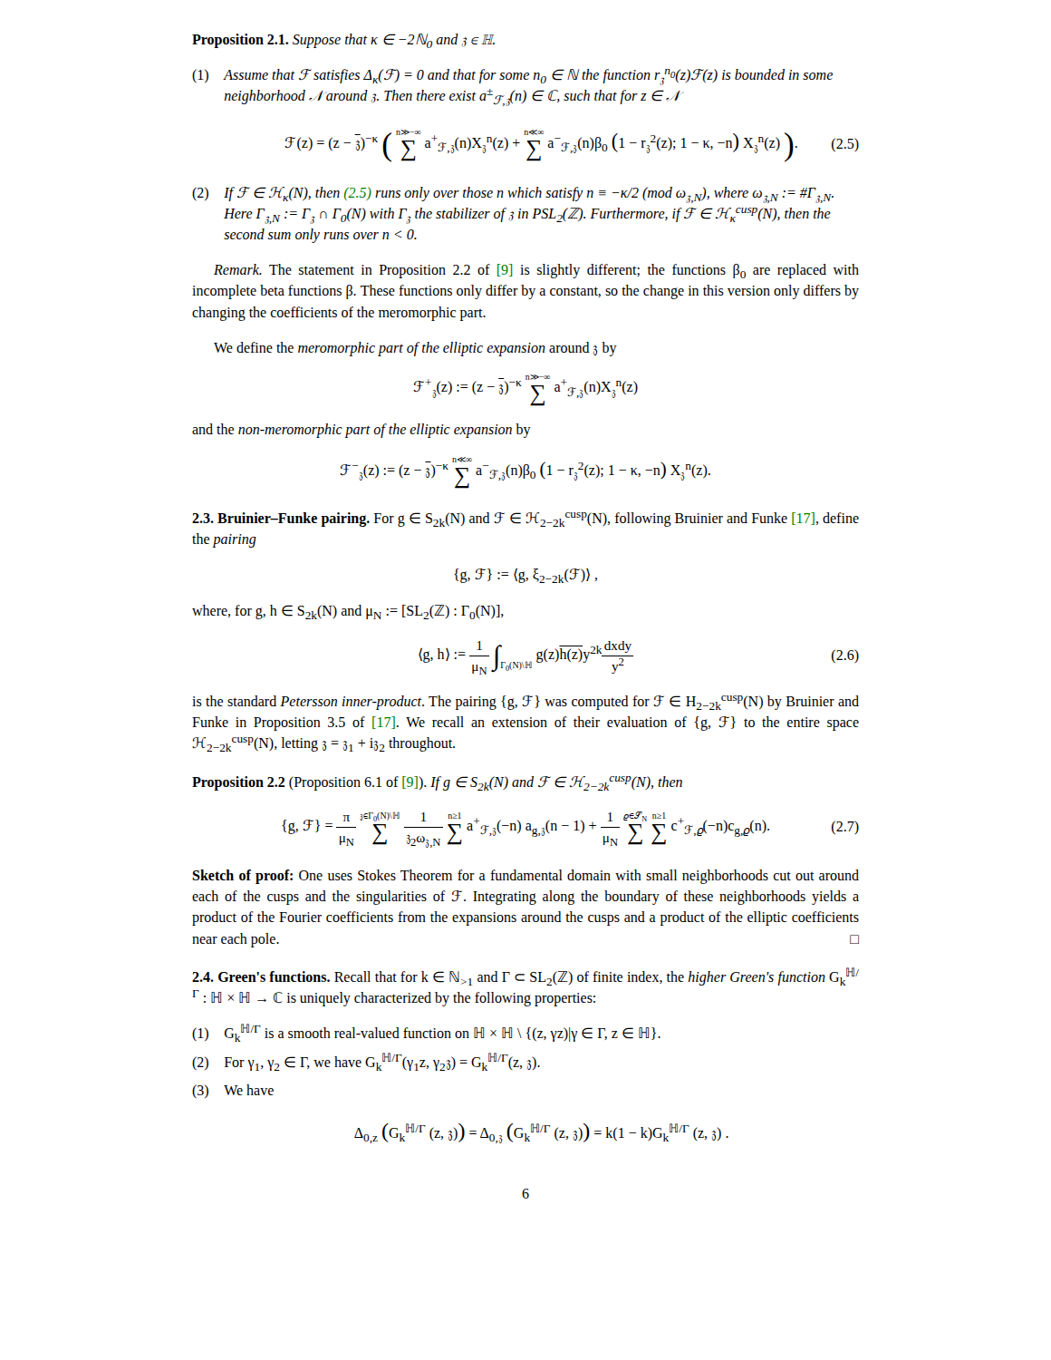Proposition 2.1. Suppose that κ ∈ −2ℕ0 and 𝔷 ∈ ℍ.
Assume that ℱ satisfies Δκ(ℱ) = 0 and that for some n0 ∈ ℕ the function r𝔷n0(z)ℱ(z) is bounded in some neighborhood 𝒩 around 𝔷. Then there exist a±ℱ,𝔷(n) ∈ ℂ, such that for z ∈ 𝒩 ℱ(z) = (z − 𝔷)−κ ( n≫−∞∑ a+ℱ,𝔷(n)X𝔷n(z) + n≪∞∑ a−ℱ,𝔷(n)β0 (1 − r𝔷2(z); 1 − κ, −n) X𝔷n(z) ). (2.5)
If ℱ ∈ ℋκ(N), then (2.5) runs only over those n which satisfy n ≡ −κ/2 (mod ω𝔷,N), where ω𝔷,N := #Γ𝔷,N. Here Γ𝔷,N := Γ𝔷 ∩ Γ0(N) with Γ𝔷 the stabilizer of 𝔷 in PSL2(ℤ). Furthermore, if ℱ ∈ ℋκcusp(N), then the second sum only runs over n < 0.
Remark. The statement in Proposition 2.2 of [9] is slightly different; the functions β0 are replaced with incomplete beta functions β. These functions only differ by a constant, so the change in this version only differs by changing the coefficients of the meromorphic part.
We define the meromorphic part of the elliptic expansion around 𝔷 by
ℱ+𝔷(z) := (z − 𝔷)−κ n≫−∞∑ a+ℱ,𝔷(n)X𝔷n(z)
and the non-meromorphic part of the elliptic expansion by
ℱ−𝔷(z) := (z − 𝔷)−κ n≪∞∑ a−ℱ,𝔷(n)β0 (1 − r𝔷2(z); 1 − κ, −n) X𝔷n(z).
2.3. Bruinier–Funke pairing. For g ∈ S2k(N) and ℱ ∈ ℋ2−2kcusp(N), following Bruinier and Funke [17], define the pairing
{g, ℱ} := ⟨g, ξ2−2k(ℱ)⟩ ,
where, for g, h ∈ S2k(N) and μN := [SL2(ℤ) : Γ0(N)],
⟨g, h⟩ := 1 μN ∫Γ0(N)\ℍ g(z)h(z) y2kdxdy y2 (2.6)
is the standard Petersson inner-product. The pairing {g, ℱ} was computed for ℱ ∈ H2−2kcusp(N) by Bruinier and Funke in Proposition 3.5 of [17]. We recall an extension of their evaluation of {g, ℱ} to the entire space ℋ2−2kcusp(N), letting 𝔷 = 𝔷1 + i𝔷2 throughout.
Proposition 2.2 (Proposition 6.1 of [9]). If g ∈ S2k(N) and ℱ ∈ ℋ2−2kcusp(N), then
{g, ℱ} = πμN 𝔷∈Γ0(N)\ℍ∑ 1 𝔷2ω𝔷,N n≥1∑ a+ℱ,𝔷(−n) ag,𝔷(n − 1) + 1 μN 𝜚∈𝒮N∑ n≥1∑ c+ℱ,𝜚(−n)cg,𝜚(n). (2.7)
Sketch of proof: One uses Stokes Theorem for a fundamental domain with small neighborhoods cut out around each of the cusps and the singularities of ℱ. Integrating along the boundary of these neighborhoods yields a product of the Fourier coefficients from the expansions around the cusps and a product of the elliptic coefficients near each pole. □
2.4. Green's functions. Recall that for k ∈ ℕ>1 and Γ ⊂ SL2(ℤ) of finite index, the higher Green's function Gkℍ/Γ : ℍ × ℍ → ℂ is uniquely characterized by the following properties:
Gkℍ/Γ is a smooth real-valued function on ℍ × ℍ \ {(z, γz)|γ ∈ Γ, z ∈ ℍ}.
For γ1, γ2 ∈ Γ, we have Gkℍ/Γ(γ1z, γ2𝔷) = Gkℍ/Γ(z, 𝔷).
We have
Δ0,z (Gkℍ/Γ (z, 𝔷)) = Δ0,𝔷 (Gkℍ/Γ (z, 𝔷)) = k(1 − k)Gkℍ/Γ (z, 𝔷) .
6